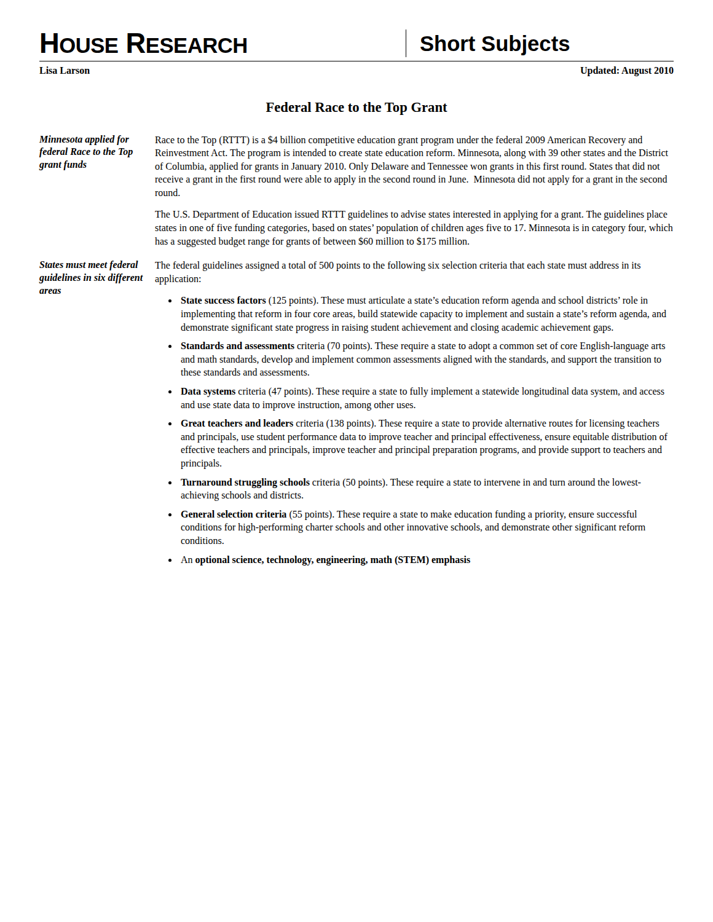HOUSE RESEARCH
Short Subjects
Lisa Larson Updated: August 2010
Federal Race to the Top Grant
Minnesota applied for federal Race to the Top grant funds
Race to the Top (RTTT) is a $4 billion competitive education grant program under the federal 2009 American Recovery and Reinvestment Act. The program is intended to create state education reform. Minnesota, along with 39 other states and the District of Columbia, applied for grants in January 2010. Only Delaware and Tennessee won grants in this first round. States that did not receive a grant in the first round were able to apply in the second round in June. Minnesota did not apply for a grant in the second round.
The U.S. Department of Education issued RTTT guidelines to advise states interested in applying for a grant. The guidelines place states in one of five funding categories, based on states’ population of children ages five to 17. Minnesota is in category four, which has a suggested budget range for grants of between $60 million to $175 million.
States must meet federal guidelines in six different areas
The federal guidelines assigned a total of 500 points to the following six selection criteria that each state must address in its application:
State success factors (125 points). These must articulate a state’s education reform agenda and school districts’ role in implementing that reform in four core areas, build statewide capacity to implement and sustain a state’s reform agenda, and demonstrate significant state progress in raising student achievement and closing academic achievement gaps.
Standards and assessments criteria (70 points). These require a state to adopt a common set of core English-language arts and math standards, develop and implement common assessments aligned with the standards, and support the transition to these standards and assessments.
Data systems criteria (47 points). These require a state to fully implement a statewide longitudinal data system, and access and use state data to improve instruction, among other uses.
Great teachers and leaders criteria (138 points). These require a state to provide alternative routes for licensing teachers and principals, use student performance data to improve teacher and principal effectiveness, ensure equitable distribution of effective teachers and principals, improve teacher and principal preparation programs, and provide support to teachers and principals.
Turnaround struggling schools criteria (50 points). These require a state to intervene in and turn around the lowest-achieving schools and districts.
General selection criteria (55 points). These require a state to make education funding a priority, ensure successful conditions for high-performing charter schools and other innovative schools, and demonstrate other significant reform conditions.
An optional science, technology, engineering, math (STEM) emphasis